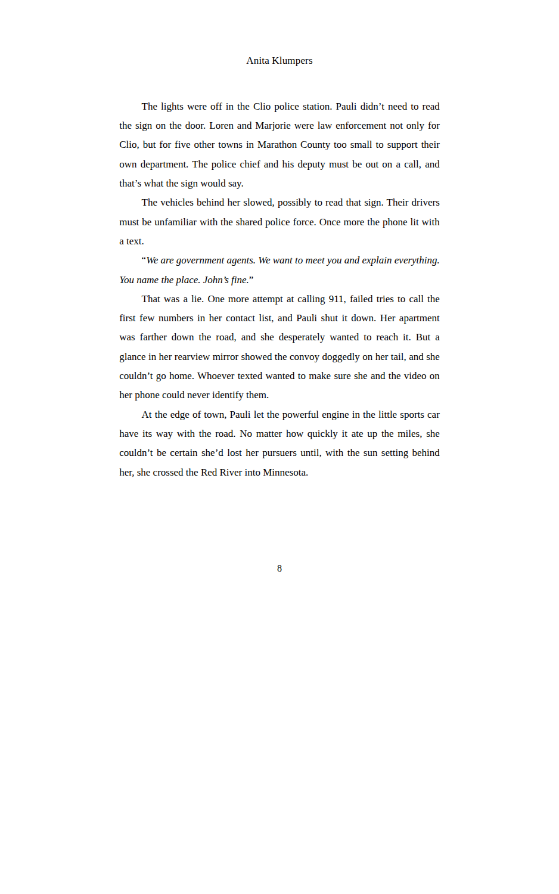Anita Klumpers
The lights were off in the Clio police station. Pauli didn’t need to read the sign on the door. Loren and Marjorie were law enforcement not only for Clio, but for five other towns in Marathon County too small to support their own department. The police chief and his deputy must be out on a call, and that’s what the sign would say.
The vehicles behind her slowed, possibly to read that sign. Their drivers must be unfamiliar with the shared police force. Once more the phone lit with a text.
“We are government agents. We want to meet you and explain everything. You name the place. John’s fine.”
That was a lie. One more attempt at calling 911, failed tries to call the first few numbers in her contact list, and Pauli shut it down. Her apartment was farther down the road, and she desperately wanted to reach it. But a glance in her rearview mirror showed the convoy doggedly on her tail, and she couldn’t go home. Whoever texted wanted to make sure she and the video on her phone could never identify them.
At the edge of town, Pauli let the powerful engine in the little sports car have its way with the road. No matter how quickly it ate up the miles, she couldn’t be certain she’d lost her pursuers until, with the sun setting behind her, she crossed the Red River into Minnesota.
8